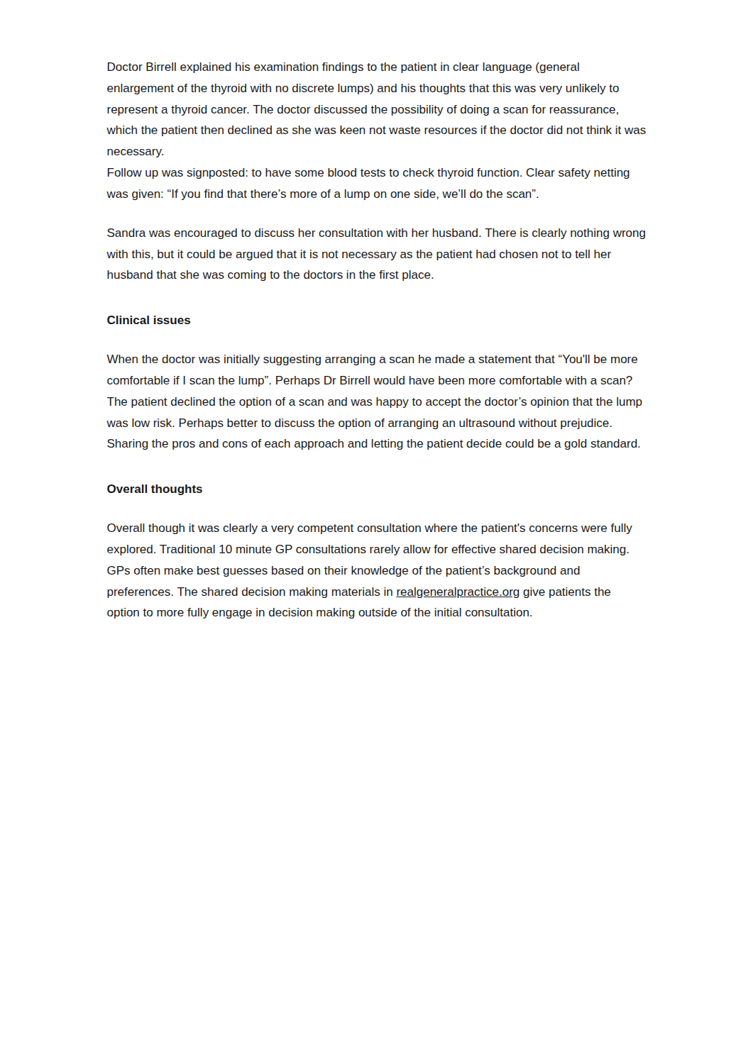Doctor Birrell explained his examination findings to the patient in clear language (general enlargement of the thyroid with no discrete lumps) and his thoughts that this was very unlikely to represent a thyroid cancer. The doctor discussed the possibility of doing a scan for reassurance, which the patient then declined as she was keen not waste resources if the doctor did not think it was necessary.
Follow up was signposted: to have some blood tests to check thyroid function. Clear safety netting was given: “If you find that there’s more of a lump on one side, we’ll do the scan”.
Sandra was encouraged to discuss her consultation with her husband. There is clearly nothing wrong with this, but it could be argued that it is not necessary as the patient had chosen not to tell her husband that she was coming to the doctors in the first place.
Clinical issues
When the doctor was initially suggesting arranging a scan he made a statement that “You'll be more comfortable if I scan the lump”. Perhaps Dr Birrell would have been more comfortable with a scan? The patient declined the option of a scan and was happy to accept the doctor’s opinion that the lump was low risk. Perhaps better to discuss the option of arranging an ultrasound without prejudice. Sharing the pros and cons of each approach and letting the patient decide could be a gold standard.
Overall thoughts
Overall though it was clearly a very competent consultation where the patient's concerns were fully explored. Traditional 10 minute GP consultations rarely allow for effective shared decision making. GPs often make best guesses based on their knowledge of the patient’s background and preferences. The shared decision making materials in realgeneralpractice.org give patients the option to more fully engage in decision making outside of the initial consultation.